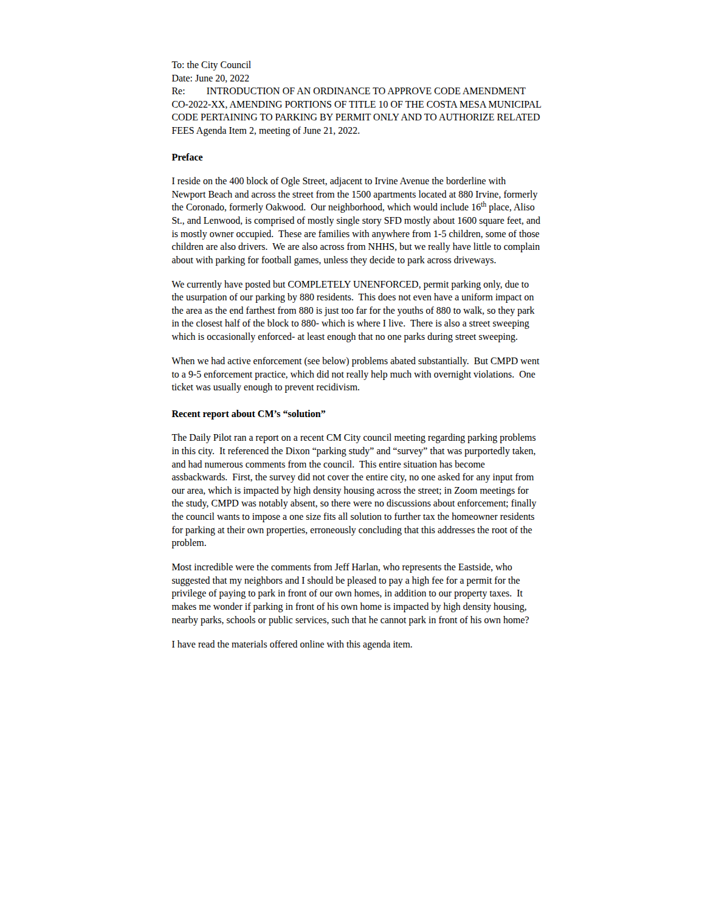To: the City Council
Date: June 20, 2022
Re: INTRODUCTION OF AN ORDINANCE TO APPROVE CODE AMENDMENT CO-2022-XX, AMENDING PORTIONS OF TITLE 10 OF THE COSTA MESA MUNICIPAL CODE PERTAINING TO PARKING BY PERMIT ONLY AND TO AUTHORIZE RELATED FEES Agenda Item 2, meeting of June 21, 2022.
Preface
I reside on the 400 block of Ogle Street, adjacent to Irvine Avenue the borderline with Newport Beach and across the street from the 1500 apartments located at 880 Irvine, formerly the Coronado, formerly Oakwood. Our neighborhood, which would include 16th place, Aliso St., and Lenwood, is comprised of mostly single story SFD mostly about 1600 square feet, and is mostly owner occupied. These are families with anywhere from 1-5 children, some of those children are also drivers. We are also across from NHHS, but we really have little to complain about with parking for football games, unless they decide to park across driveways.
We currently have posted but COMPLETELY UNENFORCED, permit parking only, due to the usurpation of our parking by 880 residents. This does not even have a uniform impact on the area as the end farthest from 880 is just too far for the youths of 880 to walk, so they park in the closest half of the block to 880- which is where I live. There is also a street sweeping which is occasionally enforced- at least enough that no one parks during street sweeping.
When we had active enforcement (see below) problems abated substantially. But CMPD went to a 9-5 enforcement practice, which did not really help much with overnight violations. One ticket was usually enough to prevent recidivism.
Recent report about CM’s “solution”
The Daily Pilot ran a report on a recent CM City council meeting regarding parking problems in this city. It referenced the Dixon “parking study” and “survey” that was purportedly taken, and had numerous comments from the council. This entire situation has become assbackwards. First, the survey did not cover the entire city, no one asked for any input from our area, which is impacted by high density housing across the street; in Zoom meetings for the study, CMPD was notably absent, so there were no discussions about enforcement; finally the council wants to impose a one size fits all solution to further tax the homeowner residents for parking at their own properties, erroneously concluding that this addresses the root of the problem.
Most incredible were the comments from Jeff Harlan, who represents the Eastside, who suggested that my neighbors and I should be pleased to pay a high fee for a permit for the privilege of paying to park in front of our own homes, in addition to our property taxes. It makes me wonder if parking in front of his own home is impacted by high density housing, nearby parks, schools or public services, such that he cannot park in front of his own home?
I have read the materials offered online with this agenda item.